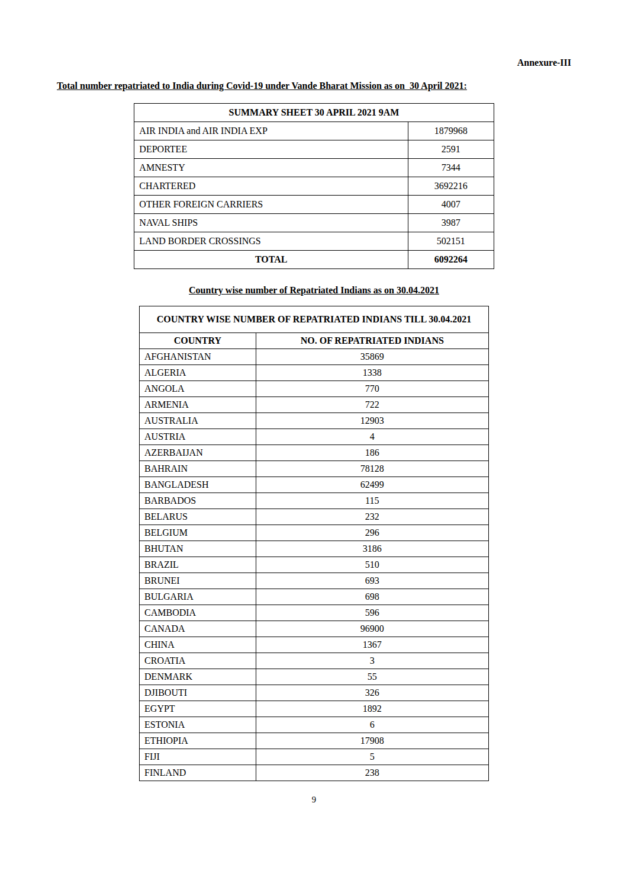Annexure-III
Total number repatriated to India during Covid-19 under Vande Bharat Mission as on 30 April 2021:
| SUMMARY SHEET 30 APRIL 2021 9AM |
| AIR INDIA and AIR INDIA EXP | 1879968 |
| DEPORTEE | 2591 |
| AMNESTY | 7344 |
| CHARTERED | 3692216 |
| OTHER FOREIGN CARRIERS | 4007 |
| NAVAL SHIPS | 3987 |
| LAND BORDER CROSSINGS | 502151 |
| TOTAL | 6092264 |
Country wise number of Repatriated Indians as on 30.04.2021
| COUNTRY WISE NUMBER OF REPATRIATED INDIANS TILL 30.04.2021 |
| COUNTRY | NO. OF REPATRIATED INDIANS |
| AFGHANISTAN | 35869 |
| ALGERIA | 1338 |
| ANGOLA | 770 |
| ARMENIA | 722 |
| AUSTRALIA | 12903 |
| AUSTRIA | 4 |
| AZERBAIJAN | 186 |
| BAHRAIN | 78128 |
| BANGLADESH | 62499 |
| BARBADOS | 115 |
| BELARUS | 232 |
| BELGIUM | 296 |
| BHUTAN | 3186 |
| BRAZIL | 510 |
| BRUNEI | 693 |
| BULGARIA | 698 |
| CAMBODIA | 596 |
| CANADA | 96900 |
| CHINA | 1367 |
| CROATIA | 3 |
| DENMARK | 55 |
| DJIBOUTI | 326 |
| EGYPT | 1892 |
| ESTONIA | 6 |
| ETHIOPIA | 17908 |
| FIJI | 5 |
| FINLAND | 238 |
9